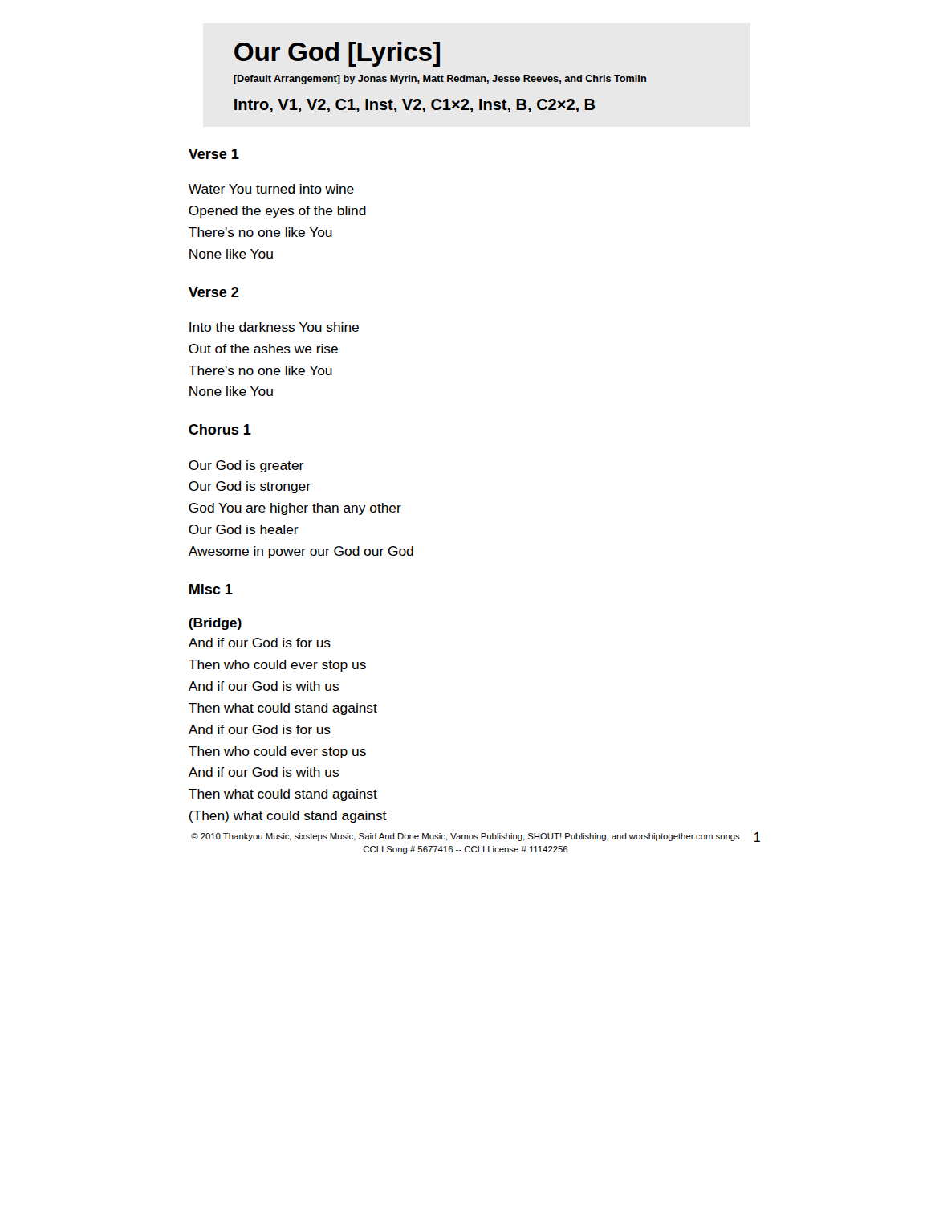Our God [Lyrics]
[Default Arrangement] by Jonas Myrin, Matt Redman, Jesse Reeves, and Chris Tomlin
Intro, V1, V2, C1, Inst, V2, C1×2, Inst, B, C2×2, B
Verse 1
Water You turned into wine
Opened the eyes of the blind
There's no one like You
None like You
Verse 2
Into the darkness You shine
Out of the ashes we rise
There's no one like You
None like You
Chorus 1
Our God is greater
Our God is stronger
God You are higher than any other
Our God is healer
Awesome in power our God our God
Misc 1
(Bridge)
And if our God is for us
Then who could ever stop us
And if our God is with us
Then what could stand against
And if our God is for us
Then who could ever stop us
And if our God is with us
Then what could stand against
(Then) what could stand against
© 2010 Thankyou Music, sixsteps Music, Said And Done Music, Vamos Publishing, SHOUT! Publishing, and worshiptogether.com songs
CCLI Song # 5677416 -- CCLI License # 11142256
1